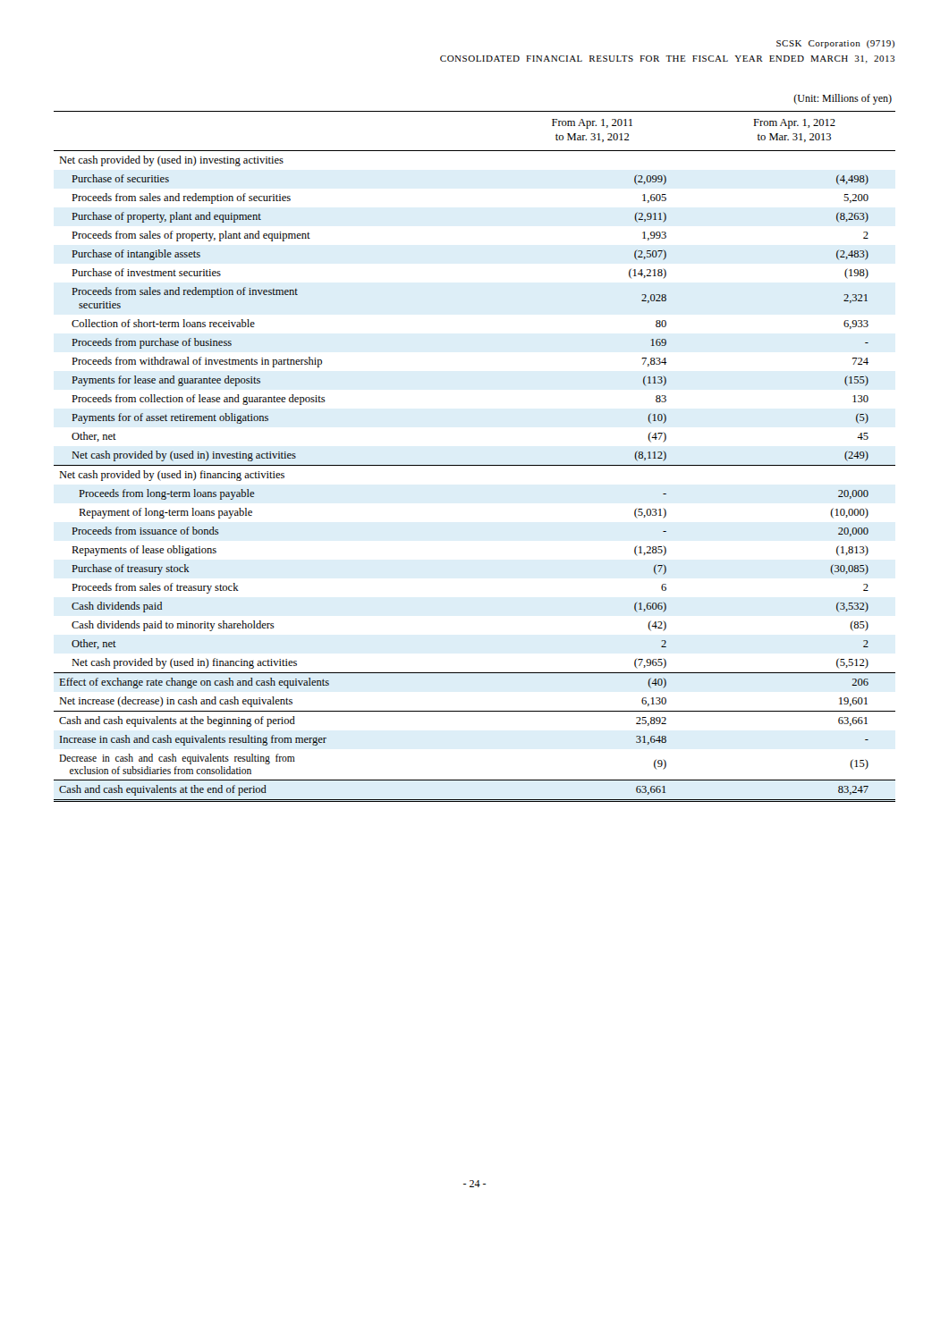SCSK Corporation (9719)
CONSOLIDATED FINANCIAL RESULTS FOR THE FISCAL YEAR ENDED MARCH 31, 2013
(Unit: Millions of yen)
| | From Apr. 1, 2011 to Mar. 31, 2012 | From Apr. 1, 2012 to Mar. 31, 2013 |
| --- | --- | --- |
| Net cash provided by (used in) investing activities | | |
| Purchase of securities | (2,099) | (4,498) |
| Proceeds from sales and redemption of securities | 1,605 | 5,200 |
| Purchase of property, plant and equipment | (2,911) | (8,263) |
| Proceeds from sales of property, plant and equipment | 1,993 | 2 |
| Purchase of intangible assets | (2,507) | (2,483) |
| Purchase of investment securities | (14,218) | (198) |
| Proceeds from sales and redemption of investment securities | 2,028 | 2,321 |
| Collection of short-term loans receivable | 80 | 6,933 |
| Proceeds from purchase of business | 169 | - |
| Proceeds from withdrawal of investments in partnership | 7,834 | 724 |
| Payments for lease and guarantee deposits | (113) | (155) |
| Proceeds from collection of lease and guarantee deposits | 83 | 130 |
| Payments for of asset retirement obligations | (10) | (5) |
| Other, net | (47) | 45 |
| Net cash provided by (used in) investing activities | (8,112) | (249) |
| Net cash provided by (used in) financing activities | | |
| Proceeds from long-term loans payable | - | 20,000 |
| Repayment of long-term loans payable | (5,031) | (10,000) |
| Proceeds from issuance of bonds | - | 20,000 |
| Repayments of lease obligations | (1,285) | (1,813) |
| Purchase of treasury stock | (7) | (30,085) |
| Proceeds from sales of treasury stock | 6 | 2 |
| Cash dividends paid | (1,606) | (3,532) |
| Cash dividends paid to minority shareholders | (42) | (85) |
| Other, net | 2 | 2 |
| Net cash provided by (used in) financing activities | (7,965) | (5,512) |
| Effect of exchange rate change on cash and cash equivalents | (40) | 206 |
| Net increase (decrease) in cash and cash equivalents | 6,130 | 19,601 |
| Cash and cash equivalents at the beginning of period | 25,892 | 63,661 |
| Increase in cash and cash equivalents resulting from merger | 31,648 | - |
| Decrease in cash and cash equivalents resulting from exclusion of subsidiaries from consolidation | (9) | (15) |
| Cash and cash equivalents at the end of period | 63,661 | 83,247 |
- 24 -